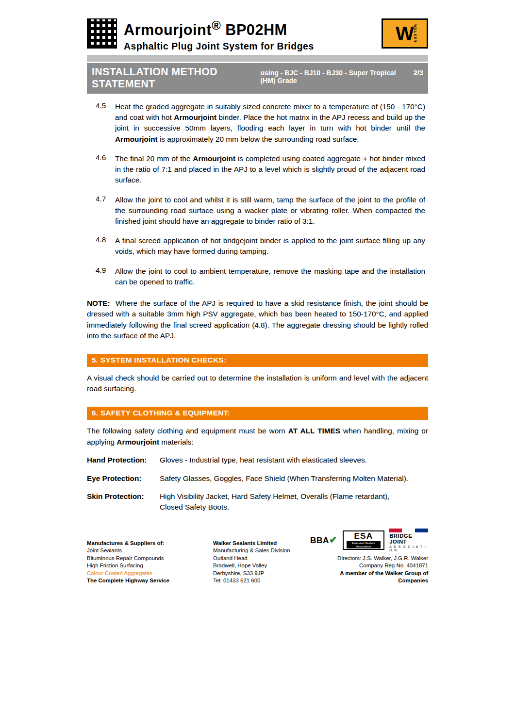Armourjoint® BP02HM
Asphaltic Plug Joint System for Bridges
W WALKER
INSTALLATION METHOD STATEMENT using - BJC - BJ10 - BJ30 - Super Tropical (HM) Grade 2/3
4.5 Heat the graded aggregate in suitably sized concrete mixer to a temperature of (150 - 170°C) and coat with hot Armourjoint binder. Place the hot matrix in the APJ recess and build up the joint in successive 50mm layers, flooding each layer in turn with hot binder until the Armourjoint is approximately 20 mm below the surrounding road surface.
4.6 The final 20 mm of the Armourjoint is completed using coated aggregate + hot binder mixed in the ratio of 7:1 and placed in the APJ to a level which is slightly proud of the adjacent road surface.
4.7 Allow the joint to cool and whilst it is still warm, tamp the surface of the joint to the profile of the surrounding road surface using a wacker plate or vibrating roller. When compacted the finished joint should have an aggregate to binder ratio of 3:1.
4.8 A final screed application of hot bridgejoint binder is applied to the joint surface filling up any voids, which may have formed during tamping.
4.9 Allow the joint to cool to ambient temperature, remove the masking tape and the installation can be opened to traffic.
NOTE: Where the surface of the APJ is required to have a skid resistance finish, the joint should be dressed with a suitable 3mm high PSV aggregate, which has been heated to 150-170°C, and applied immediately following the final screed application (4.8). The aggregate dressing should be lightly rolled into the surface of the APJ.
5. SYSTEM INSTALLATION CHECKS:
A visual check should be carried out to determine the installation is uniform and level with the adjacent road surfacing.
6. SAFETY CLOTHING & EQUIPMENT:
The following safety clothing and equipment must be worn AT ALL TIMES when handling, mixing or applying Armourjoint materials:
| Hand Protection: | Gloves - Industrial type, heat resistant with elasticated sleeves. |
| Eye Protection: | Safety Glasses, Goggles, Face Shield (When Transferring Molten Material). |
| Skin Protection: | High Visibility Jacket, Hard Safety Helmet, Overalls (Flame retardant), Closed Safety Boots. |
Manufactures & Suppliers of:
Joint Sealants
Bituminous Repair Compounds
High Friction Surfacing
Colour Coated Aggregates
The Complete Highway Service
Walker Sealants Limited
Manufacturing & Sales Division
Outland Head
Bradwell, Hope Valley
Derbyshire, S33 9JP
Tel: 01433 621 600
BBA✔
ESA
Extended Sealant Association
BRIDGE JOINT
A S S O C I A T I O N
Directors: J.S. Walker, J.G.R. Walker
Company Reg No. 4041871
A member of the Walker Group of Companies